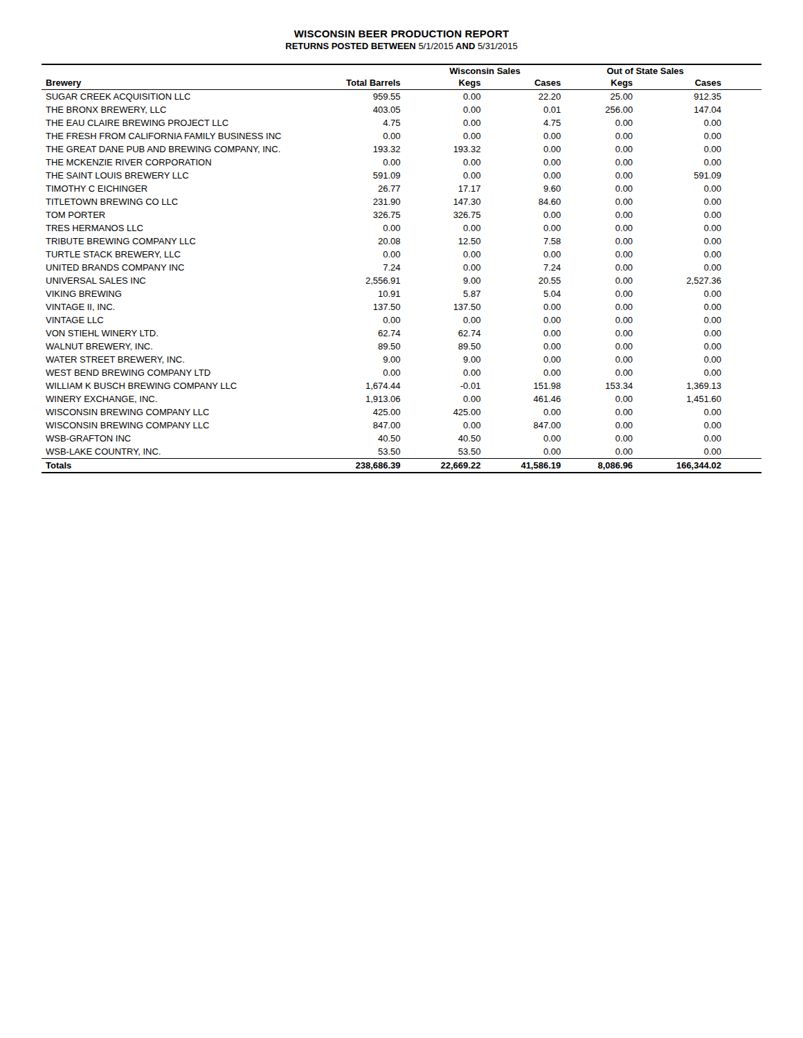WISCONSIN BEER PRODUCTION REPORT
RETURNS POSTED BETWEEN 5/1/2015 AND 5/31/2015
| | | Wisconsin Sales | Out of State Sales | |
| --- | --- | --- | --- | --- |
| Brewery | Total Barrels | Kegs | Cases | Kegs | Cases | |
| SUGAR CREEK ACQUISITION LLC | 959.55 | 0.00 | 22.20 | 25.00 | 912.35 | |
| THE BRONX BREWERY, LLC | 403.05 | 0.00 | 0.01 | 256.00 | 147.04 | |
| THE EAU CLAIRE BREWING PROJECT LLC | 4.75 | 0.00 | 4.75 | 0.00 | 0.00 | |
| THE FRESH FROM CALIFORNIA FAMILY BUSINESS INC | 0.00 | 0.00 | 0.00 | 0.00 | 0.00 | |
| THE GREAT DANE PUB AND BREWING COMPANY, INC. | 193.32 | 193.32 | 0.00 | 0.00 | 0.00 | |
| THE MCKENZIE RIVER CORPORATION | 0.00 | 0.00 | 0.00 | 0.00 | 0.00 | |
| THE SAINT LOUIS BREWERY LLC | 591.09 | 0.00 | 0.00 | 0.00 | 591.09 | |
| TIMOTHY C EICHINGER | 26.77 | 17.17 | 9.60 | 0.00 | 0.00 | |
| TITLETOWN BREWING CO LLC | 231.90 | 147.30 | 84.60 | 0.00 | 0.00 | |
| TOM PORTER | 326.75 | 326.75 | 0.00 | 0.00 | 0.00 | |
| TRES HERMANOS LLC | 0.00 | 0.00 | 0.00 | 0.00 | 0.00 | |
| TRIBUTE BREWING COMPANY LLC | 20.08 | 12.50 | 7.58 | 0.00 | 0.00 | |
| TURTLE STACK BREWERY, LLC | 0.00 | 0.00 | 0.00 | 0.00 | 0.00 | |
| UNITED BRANDS COMPANY INC | 7.24 | 0.00 | 7.24 | 0.00 | 0.00 | |
| UNIVERSAL SALES INC | 2,556.91 | 9.00 | 20.55 | 0.00 | 2,527.36 | |
| VIKING BREWING | 10.91 | 5.87 | 5.04 | 0.00 | 0.00 | |
| VINTAGE II, INC. | 137.50 | 137.50 | 0.00 | 0.00 | 0.00 | |
| VINTAGE LLC | 0.00 | 0.00 | 0.00 | 0.00 | 0.00 | |
| VON STIEHL WINERY LTD. | 62.74 | 62.74 | 0.00 | 0.00 | 0.00 | |
| WALNUT BREWERY, INC. | 89.50 | 89.50 | 0.00 | 0.00 | 0.00 | |
| WATER STREET BREWERY, INC. | 9.00 | 9.00 | 0.00 | 0.00 | 0.00 | |
| WEST BEND BREWING COMPANY LTD | 0.00 | 0.00 | 0.00 | 0.00 | 0.00 | |
| WILLIAM K BUSCH BREWING COMPANY LLC | 1,674.44 | -0.01 | 151.98 | 153.34 | 1,369.13 | |
| WINERY EXCHANGE, INC. | 1,913.06 | 0.00 | 461.46 | 0.00 | 1,451.60 | |
| WISCONSIN BREWING COMPANY LLC | 425.00 | 425.00 | 0.00 | 0.00 | 0.00 | |
| WISCONSIN BREWING COMPANY LLC | 847.00 | 0.00 | 847.00 | 0.00 | 0.00 | |
| WSB-GRAFTON INC | 40.50 | 40.50 | 0.00 | 0.00 | 0.00 | |
| WSB-LAKE COUNTRY, INC. | 53.50 | 53.50 | 0.00 | 0.00 | 0.00 | |
| Totals | 238,686.39 | 22,669.22 | 41,586.19 | 8,086.96 | 166,344.02 | |